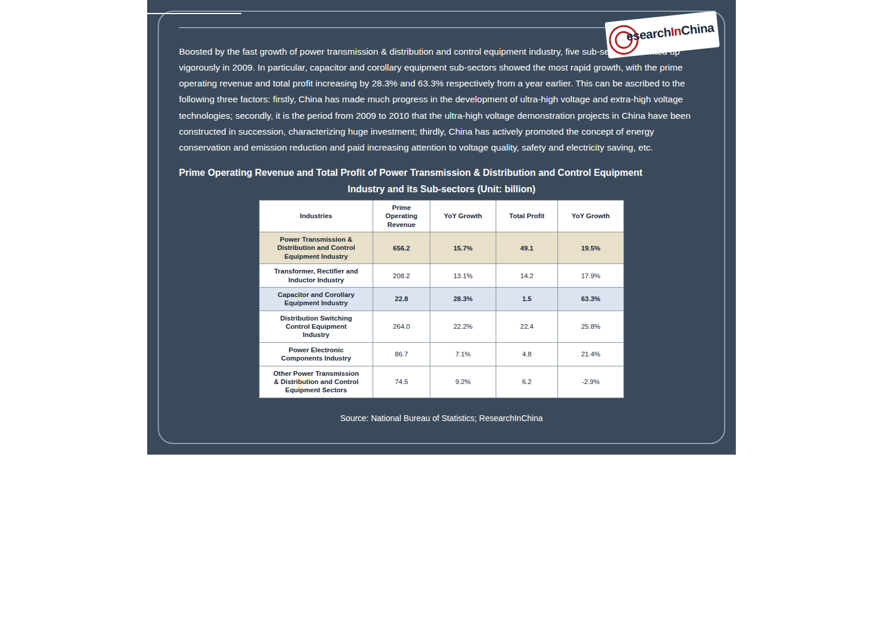esearchIn China
Boosted by the fast growth of power transmission & distribution and control equipment industry, five sub-sectors mounted up vigorously in 2009. In particular, capacitor and corollary equipment sub-sectors showed the most rapid growth, with the prime operating revenue and total profit increasing by 28.3% and 63.3% respectively from a year earlier. This can be ascribed to the following three factors: firstly, China has made much progress in the development of ultra-high voltage and extra-high voltage technologies; secondly, it is the period from 2009 to 2010 that the ultra-high voltage demonstration projects in China have been constructed in succession, characterizing huge investment; thirdly, China has actively promoted the concept of energy conservation and emission reduction and paid increasing attention to voltage quality, safety and electricity saving, etc.
Prime Operating Revenue and Total Profit of Power Transmission & Distribution and Control Equipment
Industry and its Sub-sectors (Unit: billion)
| Industries | Prime Operating Revenue | YoY Growth | Total Profit | YoY Growth |
| --- | --- | --- | --- | --- |
| Power Transmission & Distribution and Control Equipment Industry | 656.2 | 15.7% | 49.1 | 19.5% |
| Transformer, Rectifier and Inductor Industry | 208.2 | 13.1% | 14.2 | 17.9% |
| Capacitor and Corollary Equipment Industry | 22.8 | 28.3% | 1.5 | 63.3% |
| Distribution Switching Control Equipment Industry | 264.0 | 22.2% | 22.4 | 25.8% |
| Power Electronic Components Industry | 86.7 | 7.1% | 4.8 | 21.4% |
| Other Power Transmission & Distribution and Control Equipment Sectors | 74.5 | 9.2% | 6.2 | -2.9% |
Source: National Bureau of Statistics; ResearchInChina